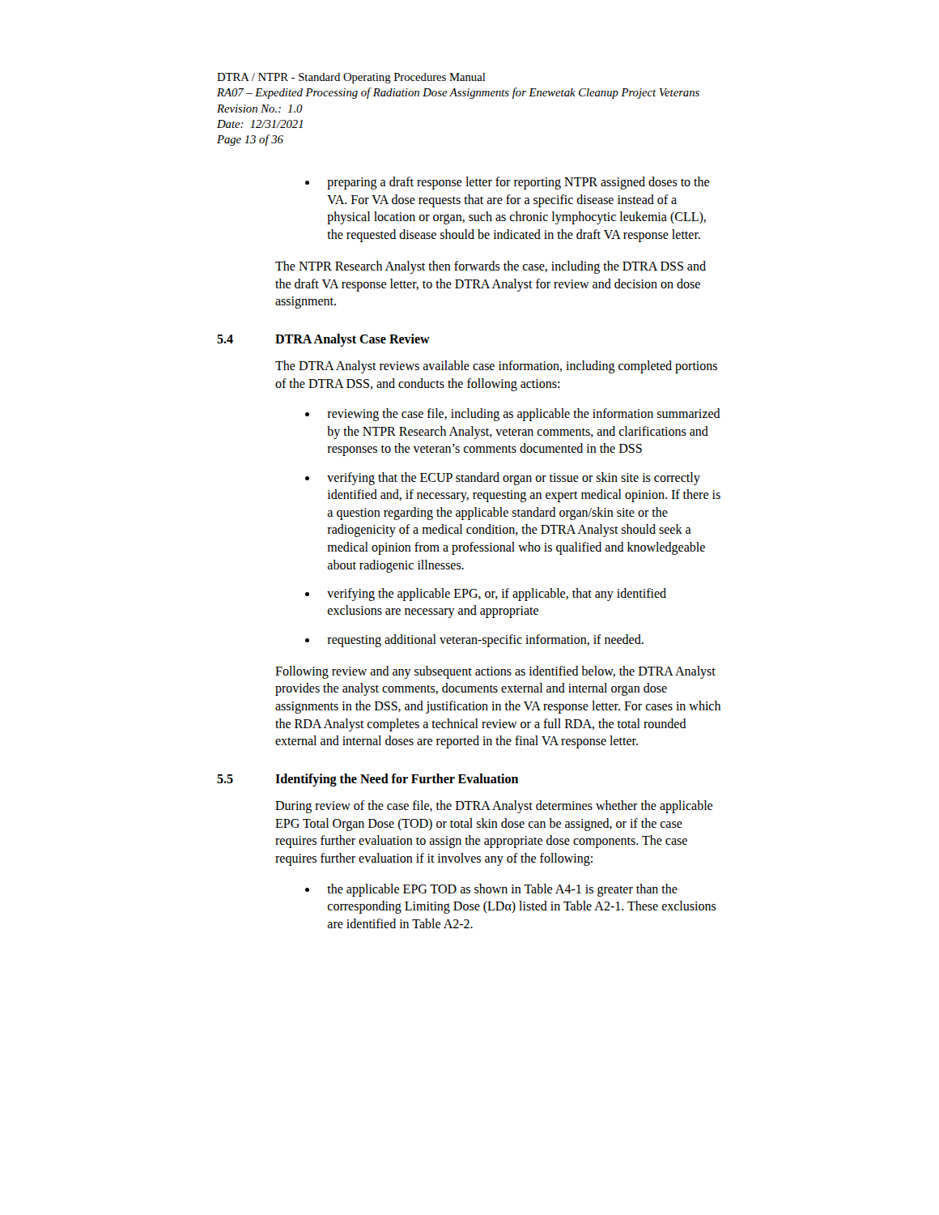DTRA / NTPR - Standard Operating Procedures Manual
RA07 – Expedited Processing of Radiation Dose Assignments for Enewetak Cleanup Project Veterans
Revision No.: 1.0
Date: 12/31/2021
Page 13 of 36
preparing a draft response letter for reporting NTPR assigned doses to the VA. For VA dose requests that are for a specific disease instead of a physical location or organ, such as chronic lymphocytic leukemia (CLL), the requested disease should be indicated in the draft VA response letter.
The NTPR Research Analyst then forwards the case, including the DTRA DSS and the draft VA response letter, to the DTRA Analyst for review and decision on dose assignment.
5.4 DTRA Analyst Case Review
The DTRA Analyst reviews available case information, including completed portions of the DTRA DSS, and conducts the following actions:
reviewing the case file, including as applicable the information summarized by the NTPR Research Analyst, veteran comments, and clarifications and responses to the veteran’s comments documented in the DSS
verifying that the ECUP standard organ or tissue or skin site is correctly identified and, if necessary, requesting an expert medical opinion. If there is a question regarding the applicable standard organ/skin site or the radiogenicity of a medical condition, the DTRA Analyst should seek a medical opinion from a professional who is qualified and knowledgeable about radiogenic illnesses.
verifying the applicable EPG, or, if applicable, that any identified exclusions are necessary and appropriate
requesting additional veteran-specific information, if needed.
Following review and any subsequent actions as identified below, the DTRA Analyst provides the analyst comments, documents external and internal organ dose assignments in the DSS, and justification in the VA response letter. For cases in which the RDA Analyst completes a technical review or a full RDA, the total rounded external and internal doses are reported in the final VA response letter.
5.5 Identifying the Need for Further Evaluation
During review of the case file, the DTRA Analyst determines whether the applicable EPG Total Organ Dose (TOD) or total skin dose can be assigned, or if the case requires further evaluation to assign the appropriate dose components. The case requires further evaluation if it involves any of the following:
the applicable EPG TOD as shown in Table A4-1 is greater than the corresponding Limiting Dose (LDα) listed in Table A2-1. These exclusions are identified in Table A2-2.